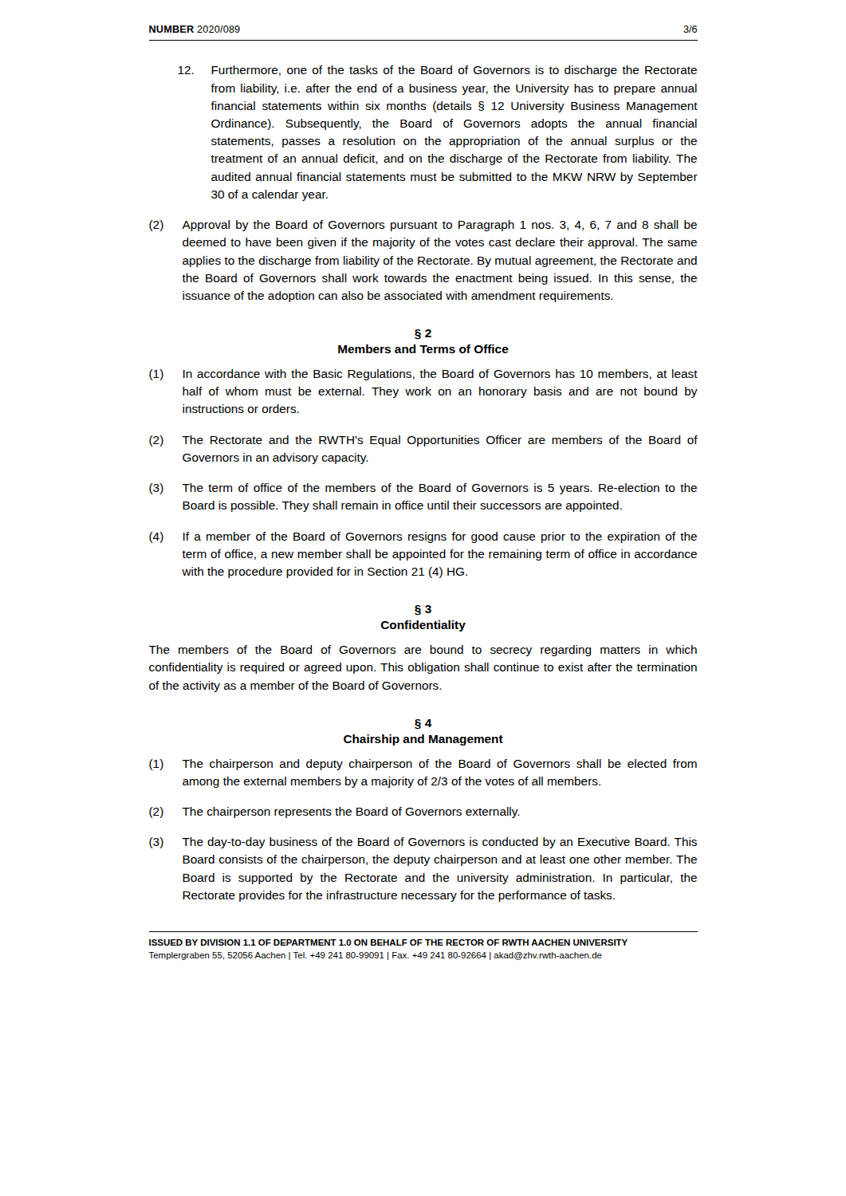NUMBER 2020/089
3/6
| 12. | Furthermore, one of the tasks of the Board of Governors is to discharge the Rectorate from liability, i.e. after the end of a business year, the University has to prepare annual financial statements within six months (details § 12 University Business Management Ordinance). Subsequently, the Board of Governors adopts the annual financial statements, passes a resolution on the appropriation of the annual surplus or the treatment of an annual deficit, and on the discharge of the Rectorate from liability. The audited annual financial statements must be submitted to the MKW NRW by September 30 of a calendar year. |
| (2) | Approval by the Board of Governors pursuant to Paragraph 1 nos. 3, 4, 6, 7 and 8 shall be deemed to have been given if the majority of the votes cast declare their approval. The same applies to the discharge from liability of the Rectorate. By mutual agreement, the Rectorate and the Board of Governors shall work towards the enactment being issued. In this sense, the issuance of the adoption can also be associated with amendment requirements. |
§ 2 Members and Terms of Office
| (1) | In accordance with the Basic Regulations, the Board of Governors has 10 members, at least half of whom must be external. They work on an honorary basis and are not bound by instructions or orders. |
| (2) | The Rectorate and the RWTH's Equal Opportunities Officer are members of the Board of Governors in an advisory capacity. |
| (3) | The term of office of the members of the Board of Governors is 5 years. Re-election to the Board is possible. They shall remain in office until their successors are appointed. |
| (4) | If a member of the Board of Governors resigns for good cause prior to the expiration of the term of office, a new member shall be appointed for the remaining term of office in accordance with the procedure provided for in Section 21 (4) HG. |
§ 3 Confidentiality
The members of the Board of Governors are bound to secrecy regarding matters in which confidentiality is required or agreed upon. This obligation shall continue to exist after the termination of the activity as a member of the Board of Governors.
§ 4 Chairship and Management
| (1) | The chairperson and deputy chairperson of the Board of Governors shall be elected from among the external members by a majority of 2/3 of the votes of all members. |
| (2) | The chairperson represents the Board of Governors externally. |
| (3) | The day-to-day business of the Board of Governors is conducted by an Executive Board. This Board consists of the chairperson, the deputy chairperson and at least one other member. The Board is supported by the Rectorate and the university administration. In particular, the Rectorate provides for the infrastructure necessary for the performance of tasks. |
ISSUED BY DIVISION 1.1 OF DEPARTMENT 1.0 ON BEHALF OF THE RECTOR OF RWTH AACHEN UNIVERSITY
Templergraben 55, 52056 Aachen | Tel. +49 241 80-99091 | Fax. +49 241 80-92664 | akad@zhv.rwth-aachen.de